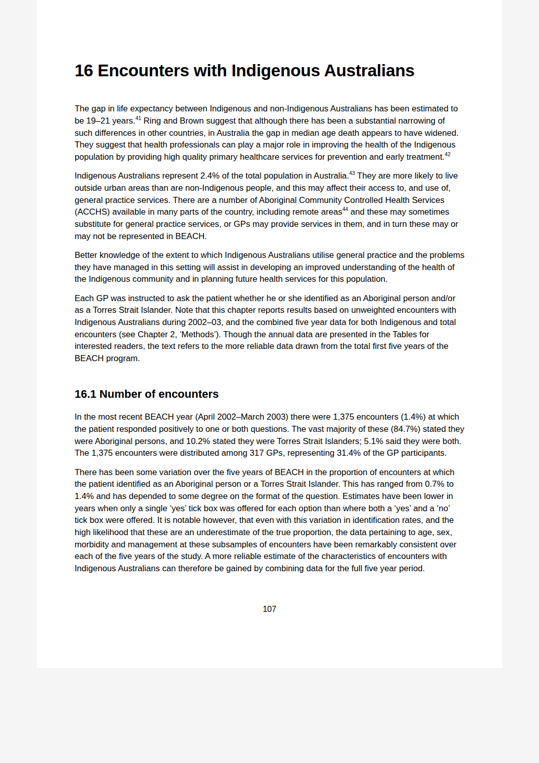16 Encounters with Indigenous Australians
The gap in life expectancy between Indigenous and non-Indigenous Australians has been estimated to be 19–21 years.41 Ring and Brown suggest that although there has been a substantial narrowing of such differences in other countries, in Australia the gap in median age death appears to have widened. They suggest that health professionals can play a major role in improving the health of the Indigenous population by providing high quality primary healthcare services for prevention and early treatment.42
Indigenous Australians represent 2.4% of the total population in Australia.43 They are more likely to live outside urban areas than are non-Indigenous people, and this may affect their access to, and use of, general practice services. There are a number of Aboriginal Community Controlled Health Services (ACCHS) available in many parts of the country, including remote areas44 and these may sometimes substitute for general practice services, or GPs may provide services in them, and in turn these may or may not be represented in BEACH.
Better knowledge of the extent to which Indigenous Australians utilise general practice and the problems they have managed in this setting will assist in developing an improved understanding of the health of the Indigenous community and in planning future health services for this population.
Each GP was instructed to ask the patient whether he or she identified as an Aboriginal person and/or as a Torres Strait Islander. Note that this chapter reports results based on unweighted encounters with Indigenous Australians during 2002–03, and the combined five year data for both Indigenous and total encounters (see Chapter 2, ‘Methods’). Though the annual data are presented in the Tables for interested readers, the text refers to the more reliable data drawn from the total first five years of the BEACH program.
16.1 Number of encounters
In the most recent BEACH year (April 2002–March 2003) there were 1,375 encounters (1.4%) at which the patient responded positively to one or both questions. The vast majority of these (84.7%) stated they were Aboriginal persons, and 10.2% stated they were Torres Strait Islanders; 5.1% said they were both. The 1,375 encounters were distributed among 317 GPs, representing 31.4% of the GP participants.
There has been some variation over the five years of BEACH in the proportion of encounters at which the patient identified as an Aboriginal person or a Torres Strait Islander. This has ranged from 0.7% to 1.4% and has depended to some degree on the format of the question. Estimates have been lower in years when only a single ‘yes’ tick box was offered for each option than where both a ‘yes’ and a ‘no’ tick box were offered. It is notable however, that even with this variation in identification rates, and the high likelihood that these are an underestimate of the true proportion, the data pertaining to age, sex, morbidity and management at these subsamples of encounters have been remarkably consistent over each of the five years of the study. A more reliable estimate of the characteristics of encounters with Indigenous Australians can therefore be gained by combining data for the full five year period.
107